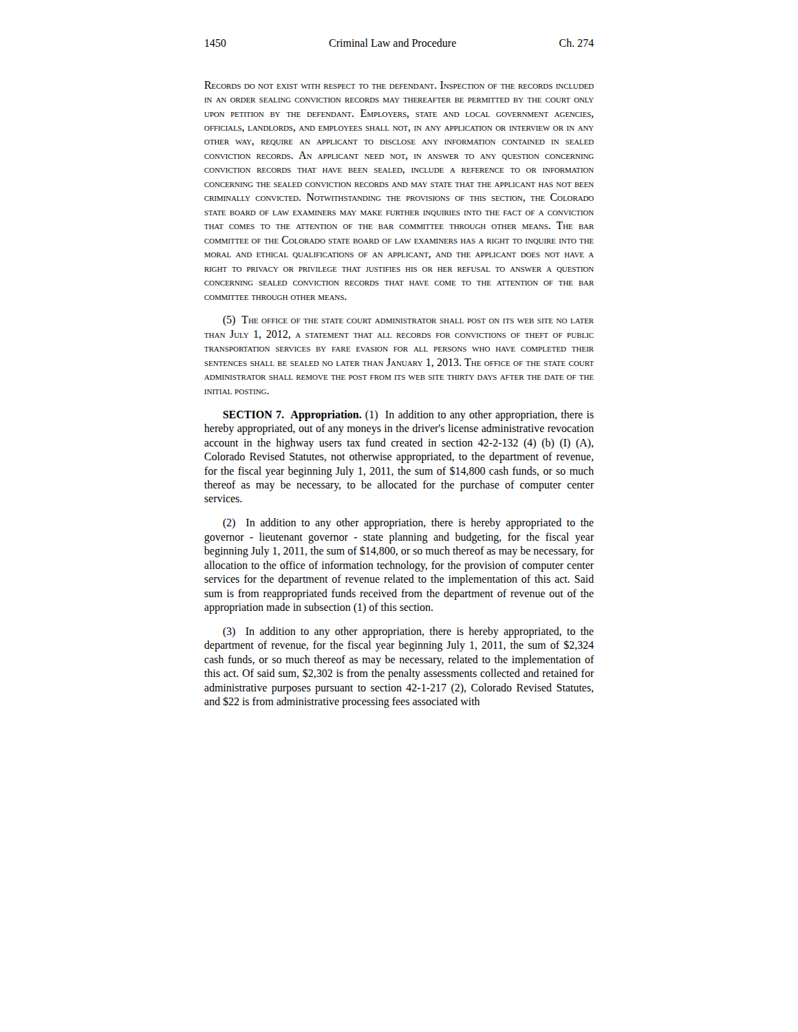1450
Criminal Law and Procedure
Ch. 274
Records do not exist with respect to the defendant. Inspection of the records included in an order sealing conviction records may thereafter be permitted by the court only upon petition by the defendant. Employers, state and local government agencies, officials, landlords, and employees shall not, in any application or interview or in any other way, require an applicant to disclose any information contained in sealed conviction records. An applicant need not, in answer to any question concerning conviction records that have been sealed, include a reference to or information concerning the sealed conviction records and may state that the applicant has not been criminally convicted. Notwithstanding the provisions of this section, the Colorado state board of law examiners may make further inquiries into the fact of a conviction that comes to the attention of the bar committee through other means. The bar committee of the Colorado state board of law examiners has a right to inquire into the moral and ethical qualifications of an applicant, and the applicant does not have a right to privacy or privilege that justifies his or her refusal to answer a question concerning sealed conviction records that have come to the attention of the bar committee through other means.
(5) The office of the state court administrator shall post on its web site no later than July 1, 2012, a statement that all records for convictions of theft of public transportation services by fare evasion for all persons who have completed their sentences shall be sealed no later than January 1, 2013. The office of the state court administrator shall remove the post from its web site thirty days after the date of the initial posting.
SECTION 7. Appropriation. (1) In addition to any other appropriation, there is hereby appropriated, out of any moneys in the driver's license administrative revocation account in the highway users tax fund created in section 42-2-132 (4) (b) (I) (A), Colorado Revised Statutes, not otherwise appropriated, to the department of revenue, for the fiscal year beginning July 1, 2011, the sum of $14,800 cash funds, or so much thereof as may be necessary, to be allocated for the purchase of computer center services.
(2) In addition to any other appropriation, there is hereby appropriated to the governor - lieutenant governor - state planning and budgeting, for the fiscal year beginning July 1, 2011, the sum of $14,800, or so much thereof as may be necessary, for allocation to the office of information technology, for the provision of computer center services for the department of revenue related to the implementation of this act. Said sum is from reappropriated funds received from the department of revenue out of the appropriation made in subsection (1) of this section.
(3) In addition to any other appropriation, there is hereby appropriated, to the department of revenue, for the fiscal year beginning July 1, 2011, the sum of $2,324 cash funds, or so much thereof as may be necessary, related to the implementation of this act. Of said sum, $2,302 is from the penalty assessments collected and retained for administrative purposes pursuant to section 42-1-217 (2), Colorado Revised Statutes, and $22 is from administrative processing fees associated with